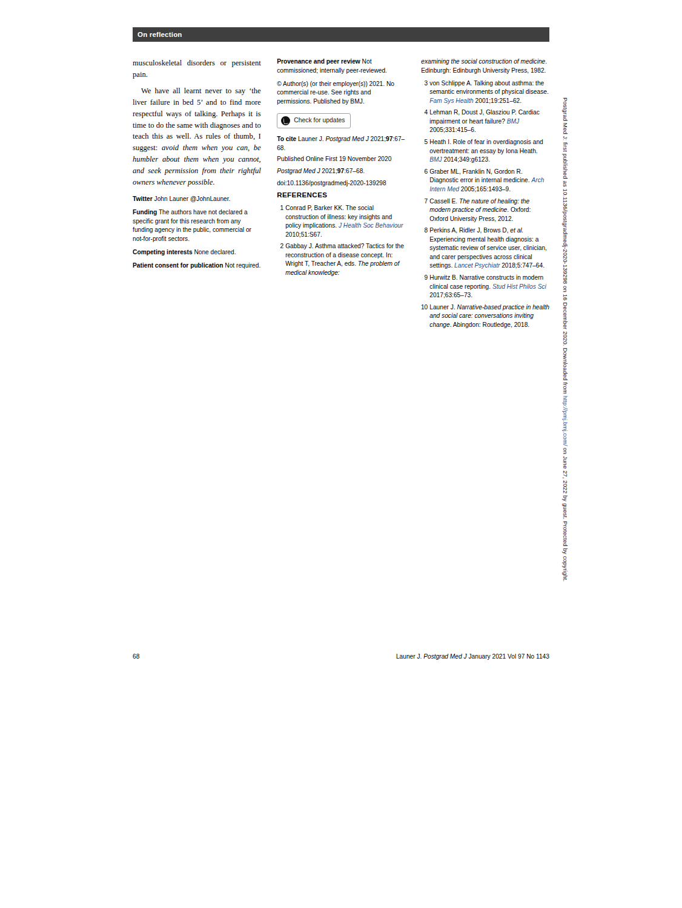On reflection
musculoskeletal disorders or persistent pain.
We have all learnt never to say ‘the liver failure in bed 5’ and to find more respectful ways of talking. Perhaps it is time to do the same with diagnoses and to teach this as well. As rules of thumb, I suggest: avoid them when you can, be humbler about them when you cannot, and seek permission from their rightful owners whenever possible.
Twitter John Launer @JohnLauner.
Funding The authors have not declared a specific grant for this research from any funding agency in the public, commercial or not-for-profit sectors.
Competing interests None declared.
Patient consent for publication Not required.
Provenance and peer review Not commissioned; internally peer-reviewed.
© Author(s) (or their employer(s)) 2021. No commercial re-use. See rights and permissions. Published by BMJ.
Check for updates
To cite Launer J. Postgrad Med J 2021;97:67–68.
Published Online First 19 November 2020
Postgrad Med J 2021;97:67–68.
doi:10.1136/postgradmedj-2020-139298
References
Conrad P, Barker KK. The social construction of illness: key insights and policy implications. J Health Soc Behaviour 2010;51:S67.
Gabbay J. Asthma attacked? Tactics for the reconstruction of a disease concept. In: Wright T, Treacher A, eds. The problem of medical knowledge:
examining the social construction of medicine. Edinburgh: Edinburgh University Press, 1982.
von Schlippe A. Talking about asthma: the semantic environments of physical disease. Fam Sys Health 2001;19:251–62.
Lehman R, Doust J, Glasziou P. Cardiac impairment or heart failure? BMJ 2005;331:415–6.
Heath I. Role of fear in overdiagnosis and overtreatment: an essay by Iona Heath. BMJ 2014;349:g6123.
Graber ML, Franklin N, Gordon R. Diagnostic error in internal medicine. Arch Intern Med 2005;165:1493–9.
Cassell E. The nature of healing: the modern practice of medicine. Oxford: Oxford University Press, 2012.
Perkins A, Ridler J, Brows D, et al. Experiencing mental health diagnosis: a systematic review of service user, clinician, and carer perspectives across clinical settings. Lancet Psychiatr 2018;5:747–64.
Hurwitz B. Narrative constructs in modern clinical case reporting. Stud Hist Philos Sci 2017;63:65–73.
Launer J. Narrative-based practice in health and social care: conversations inviting change. Abingdon: Routledge, 2018.
Postgrad Med J: first published as 10.1136/postgradmedj-2020-139298 on 16 December 2020. Downloaded from http://pmj.bmj.com/ on June 27, 2022 by guest. Protected by copyright.
68
Launer J. Postgrad Med J January 2021 Vol 97 No 1143